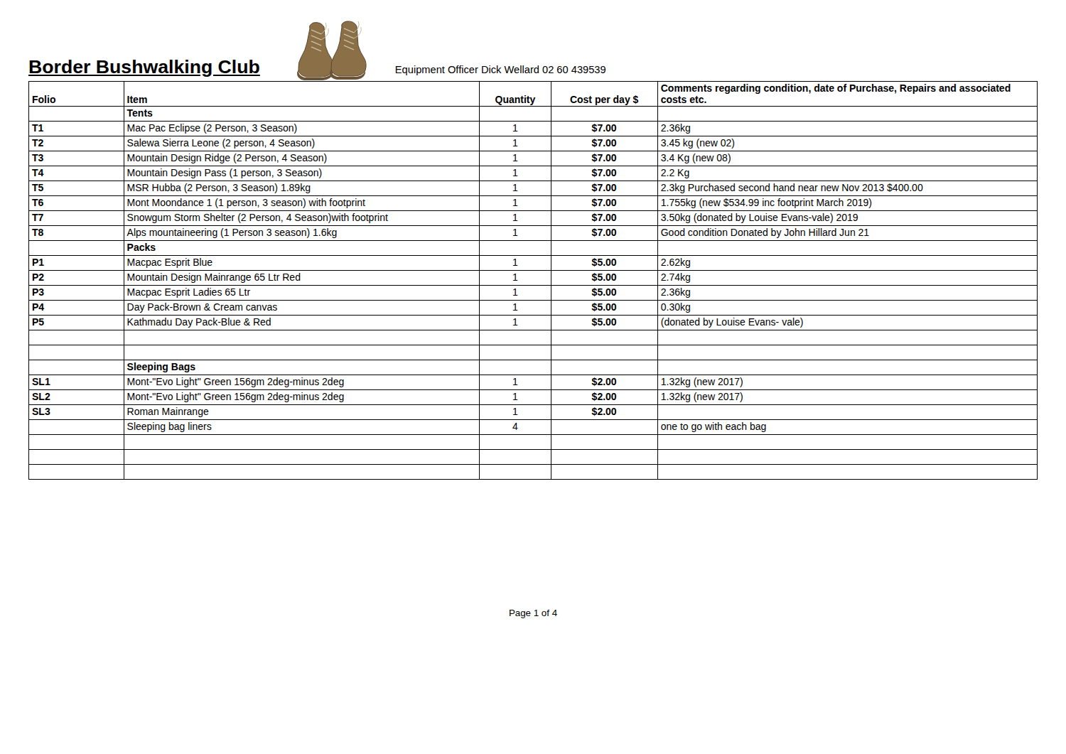Border Bushwalking Club
Equipment Officer Dick Wellard 02 60 439539
| Folio | Item | Quantity | Cost per day $ | Comments regarding condition, date of Purchase, Repairs and associated costs etc. |
| --- | --- | --- | --- | --- |
| | Tents | | | |
| T1 | Mac Pac Eclipse (2 Person, 3 Season) | 1 | $7.00 | 2.36kg |
| T2 | Salewa Sierra Leone (2 person, 4 Season) | 1 | $7.00 | 3.45 kg (new 02) |
| T3 | Mountain Design Ridge (2 Person, 4 Season) | 1 | $7.00 | 3.4 Kg (new 08) |
| T4 | Mountain Design Pass (1 person, 3 Season) | 1 | $7.00 | 2.2 Kg |
| T5 | MSR Hubba (2 Person, 3 Season) 1.89kg | 1 | $7.00 | 2.3kg Purchased second hand near new Nov 2013 $400.00 |
| T6 | Mont Moondance 1 (1 person, 3 season) with footprint | 1 | $7.00 | 1.755kg (new $534.99 inc footprint March 2019) |
| T7 | Snowgum Storm Shelter (2 Person, 4 Season)with footprint | 1 | $7.00 | 3.50kg (donated by Louise Evans-vale) 2019 |
| T8 | Alps mountaineering (1 Person 3 season) 1.6kg | 1 | $7.00 | Good condition Donated by John Hillard Jun 21 |
| | Packs | | | |
| P1 | Macpac Esprit Blue | 1 | $5.00 | 2.62kg |
| P2 | Mountain Design Mainrange 65 Ltr Red | 1 | $5.00 | 2.74kg |
| P3 | Macpac Esprit Ladies 65 Ltr | 1 | $5.00 | 2.36kg |
| P4 | Day Pack-Brown & Cream canvas | 1 | $5.00 | 0.30kg |
| P5 | Kathmadu Day Pack-Blue & Red | 1 | $5.00 | (donated by Louise Evans- vale) |
| | Sleeping Bags | | | |
| SL1 | Mont-"Evo Light" Green 156gm 2deg-minus 2deg | 1 | $2.00 | 1.32kg (new 2017) |
| SL2 | Mont-"Evo Light" Green 156gm 2deg-minus 2deg | 1 | $2.00 | 1.32kg (new 2017) |
| SL3 | Roman Mainrange | 1 | $2.00 | |
| | Sleeping bag liners | 4 | | one to go with each bag |
Page 1 of 4